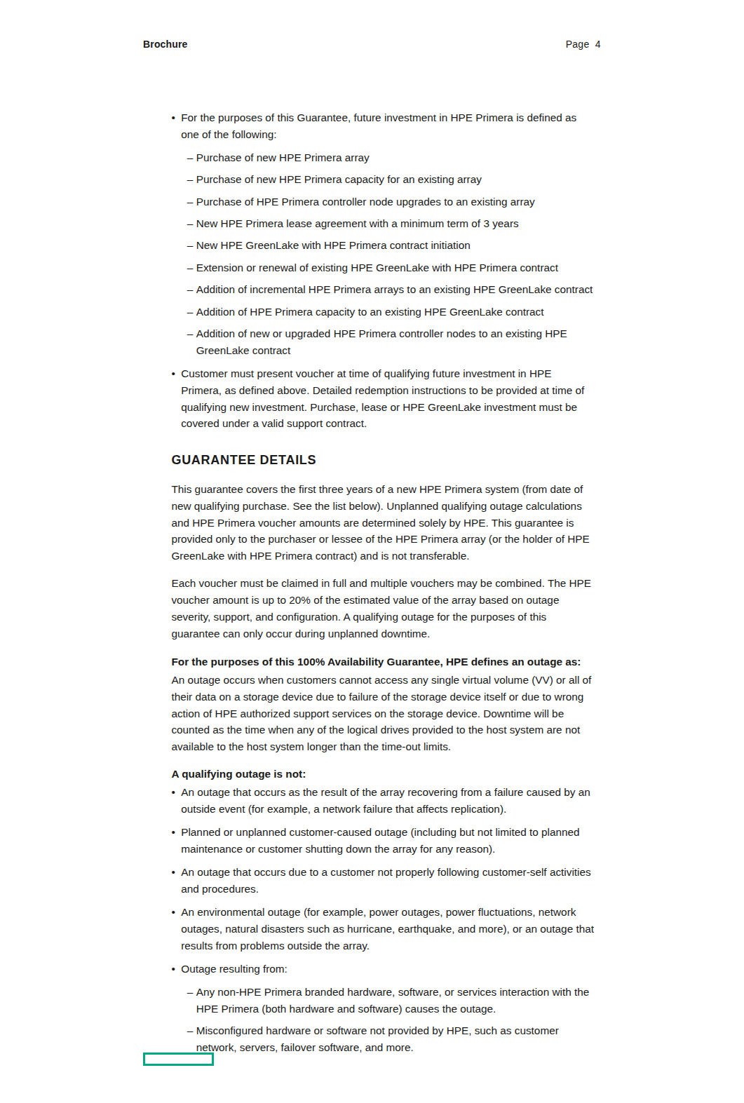Brochure Page 4
For the purposes of this Guarantee, future investment in HPE Primera is defined as one of the following:
Purchase of new HPE Primera array
Purchase of new HPE Primera capacity for an existing array
Purchase of HPE Primera controller node upgrades to an existing array
New HPE Primera lease agreement with a minimum term of 3 years
New HPE GreenLake with HPE Primera contract initiation
Extension or renewal of existing HPE GreenLake with HPE Primera contract
Addition of incremental HPE Primera arrays to an existing HPE GreenLake contract
Addition of HPE Primera capacity to an existing HPE GreenLake contract
Addition of new or upgraded HPE Primera controller nodes to an existing HPE GreenLake contract
Customer must present voucher at time of qualifying future investment in HPE Primera, as defined above. Detailed redemption instructions to be provided at time of qualifying new investment. Purchase, lease or HPE GreenLake investment must be covered under a valid support contract.
GUARANTEE DETAILS
This guarantee covers the first three years of a new HPE Primera system (from date of new qualifying purchase. See the list below). Unplanned qualifying outage calculations and HPE Primera voucher amounts are determined solely by HPE. This guarantee is provided only to the purchaser or lessee of the HPE Primera array (or the holder of HPE GreenLake with HPE Primera contract) and is not transferable.
Each voucher must be claimed in full and multiple vouchers may be combined. The HPE voucher amount is up to 20% of the estimated value of the array based on outage severity, support, and configuration. A qualifying outage for the purposes of this guarantee can only occur during unplanned downtime.
For the purposes of this 100% Availability Guarantee, HPE defines an outage as:
An outage occurs when customers cannot access any single virtual volume (VV) or all of their data on a storage device due to failure of the storage device itself or due to wrong action of HPE authorized support services on the storage device. Downtime will be counted as the time when any of the logical drives provided to the host system are not available to the host system longer than the time-out limits.
A qualifying outage is not:
An outage that occurs as the result of the array recovering from a failure caused by an outside event (for example, a network failure that affects replication).
Planned or unplanned customer-caused outage (including but not limited to planned maintenance or customer shutting down the array for any reason).
An outage that occurs due to a customer not properly following customer-self activities and procedures.
An environmental outage (for example, power outages, power fluctuations, network outages, natural disasters such as hurricane, earthquake, and more), or an outage that results from problems outside the array.
Outage resulting from:
Any non-HPE Primera branded hardware, software, or services interaction with the HPE Primera (both hardware and software) causes the outage.
Misconfigured hardware or software not provided by HPE, such as customer network, servers, failover software, and more.